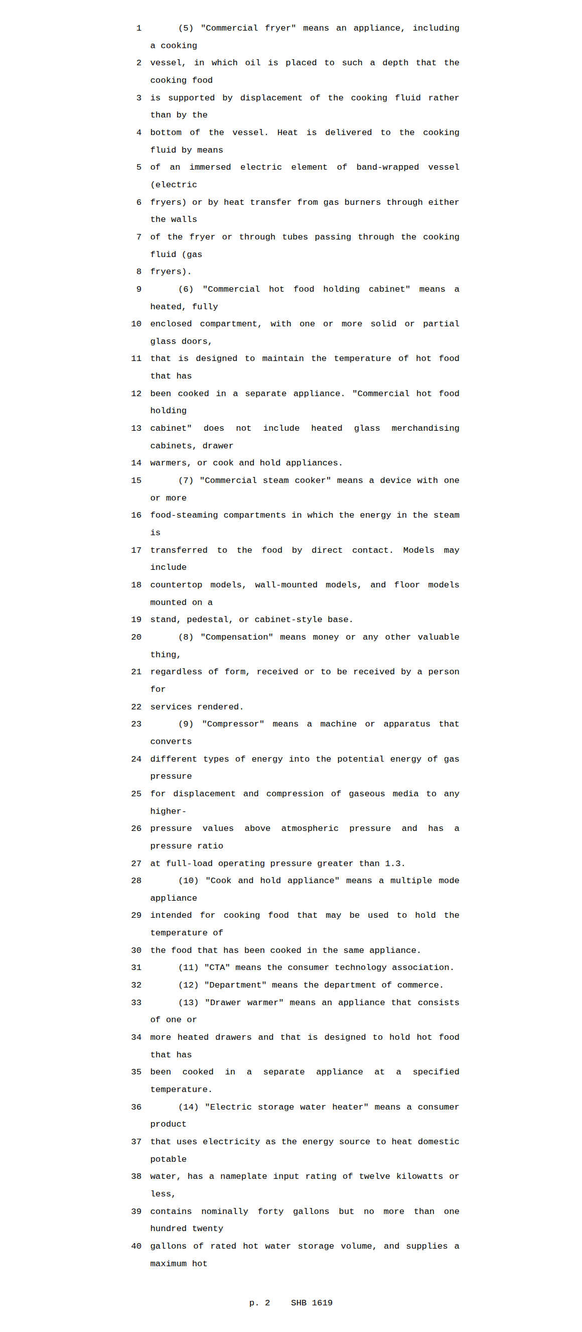(5) "Commercial fryer" means an appliance, including a cooking
vessel, in which oil is placed to such a depth that the cooking food
is supported by displacement of the cooking fluid rather than by the
bottom of the vessel. Heat is delivered to the cooking fluid by means
of an immersed electric element of band-wrapped vessel (electric
fryers) or by heat transfer from gas burners through either the walls
of the fryer or through tubes passing through the cooking fluid (gas
fryers).
(6) "Commercial hot food holding cabinet" means a heated, fully
enclosed compartment, with one or more solid or partial glass doors,
that is designed to maintain the temperature of hot food that has
been cooked in a separate appliance. "Commercial hot food holding
cabinet" does not include heated glass merchandising cabinets, drawer
warmers, or cook and hold appliances.
(7) "Commercial steam cooker" means a device with one or more
food-steaming compartments in which the energy in the steam is
transferred to the food by direct contact. Models may include
countertop models, wall-mounted models, and floor models mounted on a
stand, pedestal, or cabinet-style base.
(8) "Compensation" means money or any other valuable thing,
regardless of form, received or to be received by a person for
services rendered.
(9) "Compressor" means a machine or apparatus that converts
different types of energy into the potential energy of gas pressure
for displacement and compression of gaseous media to any higher-
pressure values above atmospheric pressure and has a pressure ratio
at full-load operating pressure greater than 1.3.
(10) "Cook and hold appliance" means a multiple mode appliance
intended for cooking food that may be used to hold the temperature of
the food that has been cooked in the same appliance.
(11) "CTA" means the consumer technology association.
(12) "Department" means the department of commerce.
(13) "Drawer warmer" means an appliance that consists of one or
more heated drawers and that is designed to hold hot food that has
been cooked in a separate appliance at a specified temperature.
(14) "Electric storage water heater" means a consumer product
that uses electricity as the energy source to heat domestic potable
water, has a nameplate input rating of twelve kilowatts or less,
contains nominally forty gallons but no more than one hundred twenty
gallons of rated hot water storage volume, and supplies a maximum hot
p. 2 SHB 1619